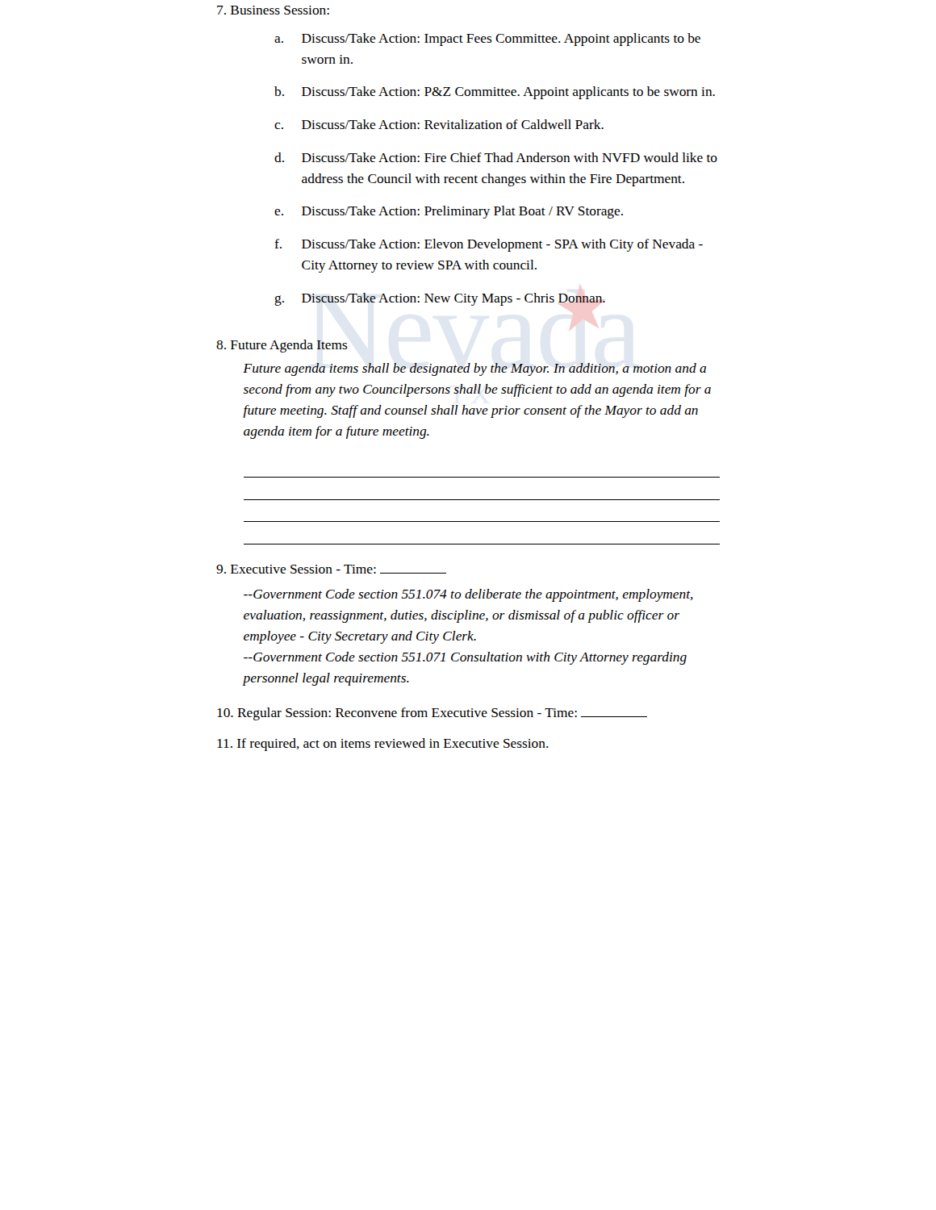Nevada
TX
★
7. Business Session:
a. Discuss/Take Action: Impact Fees Committee. Appoint applicants to be sworn in.
b. Discuss/Take Action: P&Z Committee. Appoint applicants to be sworn in.
c. Discuss/Take Action: Revitalization of Caldwell Park.
d. Discuss/Take Action: Fire Chief Thad Anderson with NVFD would like to address the Council with recent changes within the Fire Department.
e. Discuss/Take Action: Preliminary Plat Boat / RV Storage.
f. Discuss/Take Action: Elevon Development - SPA with City of Nevada - City Attorney to review SPA with council.
g. Discuss/Take Action: New City Maps - Chris Donnan.
8. Future Agenda Items
Future agenda items shall be designated by the Mayor. In addition, a motion and a second from any two Councilpersons shall be sufficient to add an agenda item for a future meeting. Staff and counsel shall have prior consent of the Mayor to add an agenda item for a future meeting.
9. Executive Session - Time:
--Government Code section 551.074 to deliberate the appointment, employment, evaluation, reassignment, duties, discipline, or dismissal of a public officer or employee - City Secretary and City Clerk.
--Government Code section 551.071 Consultation with City Attorney regarding personnel legal requirements.
10. Regular Session: Reconvene from Executive Session - Time:
11. If required, act on items reviewed in Executive Session.
2